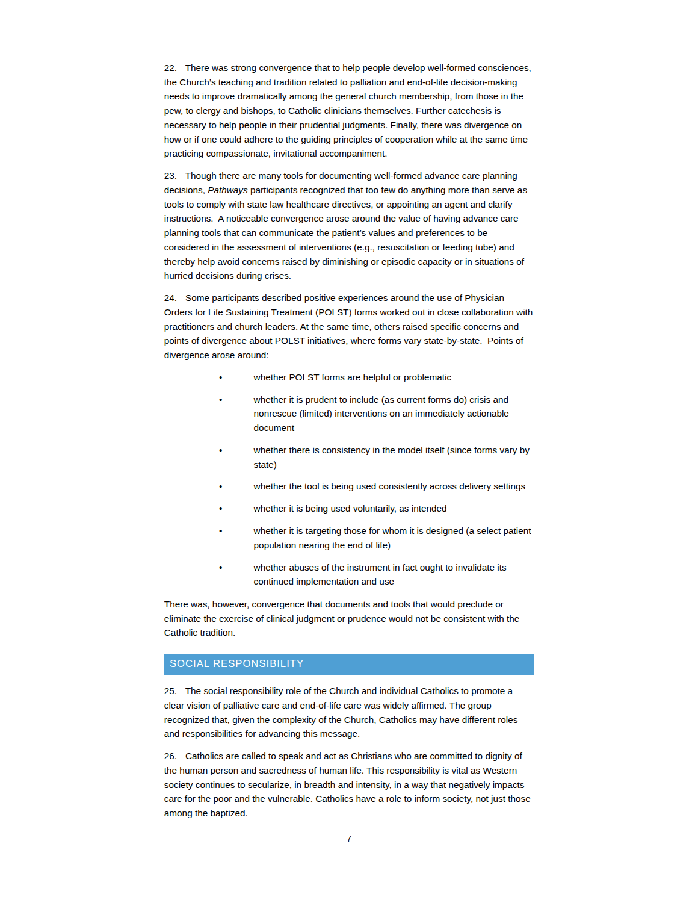22. There was strong convergence that to help people develop well-formed consciences, the Church’s teaching and tradition related to palliation and end-of-life decision-making needs to improve dramatically among the general church membership, from those in the pew, to clergy and bishops, to Catholic clinicians themselves. Further catechesis is necessary to help people in their prudential judgments. Finally, there was divergence on how or if one could adhere to the guiding principles of cooperation while at the same time practicing compassionate, invitational accompaniment.
23. Though there are many tools for documenting well-formed advance care planning decisions, Pathways participants recognized that too few do anything more than serve as tools to comply with state law healthcare directives, or appointing an agent and clarify instructions. A noticeable convergence arose around the value of having advance care planning tools that can communicate the patient’s values and preferences to be considered in the assessment of interventions (e.g., resuscitation or feeding tube) and thereby help avoid concerns raised by diminishing or episodic capacity or in situations of hurried decisions during crises.
24. Some participants described positive experiences around the use of Physician Orders for Life Sustaining Treatment (POLST) forms worked out in close collaboration with practitioners and church leaders. At the same time, others raised specific concerns and points of divergence about POLST initiatives, where forms vary state-by-state. Points of divergence arose around:
whether POLST forms are helpful or problematic
whether it is prudent to include (as current forms do) crisis and nonrescue (limited) interventions on an immediately actionable document
whether there is consistency in the model itself (since forms vary by state)
whether the tool is being used consistently across delivery settings
whether it is being used voluntarily, as intended
whether it is targeting those for whom it is designed (a select patient population nearing the end of life)
whether abuses of the instrument in fact ought to invalidate its continued implementation and use
There was, however, convergence that documents and tools that would preclude or eliminate the exercise of clinical judgment or prudence would not be consistent with the Catholic tradition.
SOCIAL RESPONSIBILITY
25. The social responsibility role of the Church and individual Catholics to promote a clear vision of palliative care and end-of-life care was widely affirmed. The group recognized that, given the complexity of the Church, Catholics may have different roles and responsibilities for advancing this message.
26. Catholics are called to speak and act as Christians who are committed to dignity of the human person and sacredness of human life. This responsibility is vital as Western society continues to secularize, in breadth and intensity, in a way that negatively impacts care for the poor and the vulnerable. Catholics have a role to inform society, not just those among the baptized.
7